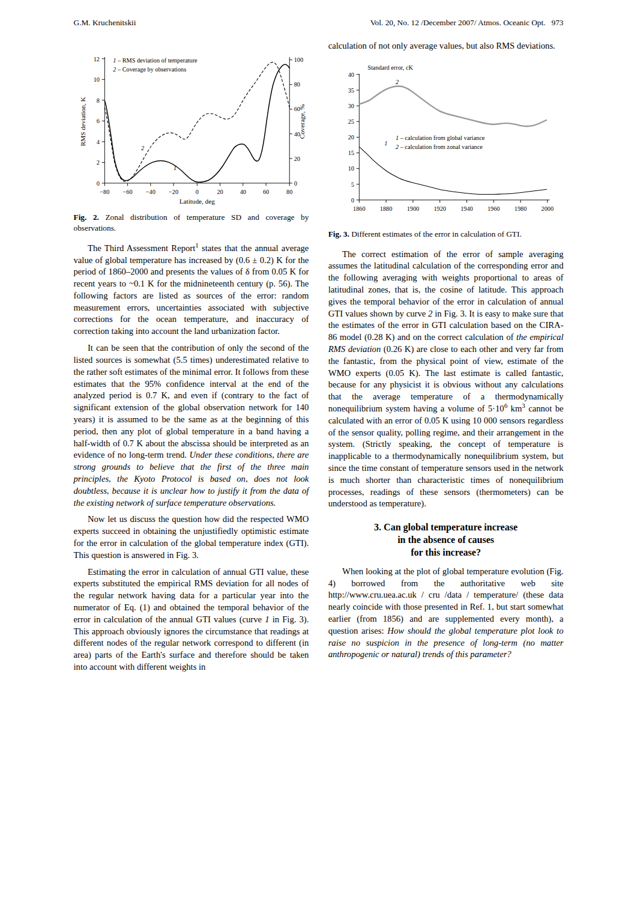G.M. Kruchenitskii
Vol. 20, No. 12 /December 2007/ Atmos. Oceanic Opt. 973
0 2 4 6 8 10 12 0 20 40 60 80 100 −80 −60 −40 −20 0 20 40 60 80 Latitude, deg RMS deviation, K Coverage, % 1 – RMS deviation of temperature 2 – Coverage by observations 1 2
Fig. 2. Zonal distribution of temperature SD and coverage by observations.
The Third Assessment Report1 states that the annual average value of global temperature has increased by (0.6 ± 0.2) K for the period of 1860–2000 and presents the values of δ from 0.05 K for recent years to ~0.1 K for the midnineteenth century (p. 56). The following factors are listed as sources of the error: random measurement errors, uncertainties associated with subjective corrections for the ocean temperature, and inaccuracy of correction taking into account the land urbanization factor.
It can be seen that the contribution of only the second of the listed sources is somewhat (5.5 times) underestimated relative to the rather soft estimates of the minimal error. It follows from these estimates that the 95% confidence interval at the end of the analyzed period is 0.7 K, and even if (contrary to the fact of significant extension of the global observation network for 140 years) it is assumed to be the same as at the beginning of this period, then any plot of global temperature in a band having a half-width of 0.7 K about the abscissa should be interpreted as an evidence of no long-term trend. Under these conditions, there are strong grounds to believe that the first of the three main principles, the Kyoto Protocol is based on, does not look doubtless, because it is unclear how to justify it from the data of the existing network of surface temperature observations.
Now let us discuss the question how did the respected WMO experts succeed in obtaining the unjustifiedly optimistic estimate for the error in calculation of the global temperature index (GTI). This question is answered in Fig. 3.
Estimating the error in calculation of annual GTI value, these experts substituted the empirical RMS deviation for all nodes of the regular network having data for a particular year into the numerator of Eq. (1) and obtained the temporal behavior of the error in calculation of the annual GTI values (curve 1 in Fig. 3). This approach obviously ignores the circumstance that readings at different nodes of the regular network correspond to different (in area) parts of the Earth's surface and therefore should be taken into account with different weights in
calculation of not only average values, but also RMS deviations.
0 5 10 15 20 25 30 35 40 1860 1880 1900 1920 1940 1960 1980 2000 Standard error, cK 1 – calculation from global variance 2 – calculation from zonal variance 2 1
Fig. 3. Different estimates of the error in calculation of GTI.
The correct estimation of the error of sample averaging assumes the latitudinal calculation of the corresponding error and the following averaging with weights proportional to areas of latitudinal zones, that is, the cosine of latitude. This approach gives the temporal behavior of the error in calculation of annual GTI values shown by curve 2 in Fig. 3. It is easy to make sure that the estimates of the error in GTI calculation based on the CIRA-86 model (0.28 K) and on the correct calculation of the empirical RMS deviation (0.26 K) are close to each other and very far from the fantastic, from the physical point of view, estimate of the WMO experts (0.05 K). The last estimate is called fantastic, because for any physicist it is obvious without any calculations that the average temperature of a thermodynamically nonequilibrium system having a volume of 5·106 km3 cannot be calculated with an error of 0.05 K using 10 000 sensors regardless of the sensor quality, polling regime, and their arrangement in the system. (Strictly speaking, the concept of temperature is inapplicable to a thermodynamically nonequilibrium system, but since the time constant of temperature sensors used in the network is much shorter than characteristic times of nonequilibrium processes, readings of these sensors (thermometers) can be understood as temperature).
3. Can global temperature increase
in the absence of causes
for this increase?
When looking at the plot of global temperature evolution (Fig. 4) borrowed from the authoritative web site http://www.cru.uea.ac.uk / cru /data / temperature/ (these data nearly coincide with those presented in Ref. 1, but start somewhat earlier (from 1856) and are supplemented every month), a question arises: How should the global temperature plot look to raise no suspicion in the presence of long-term (no matter anthropogenic or natural) trends of this parameter?